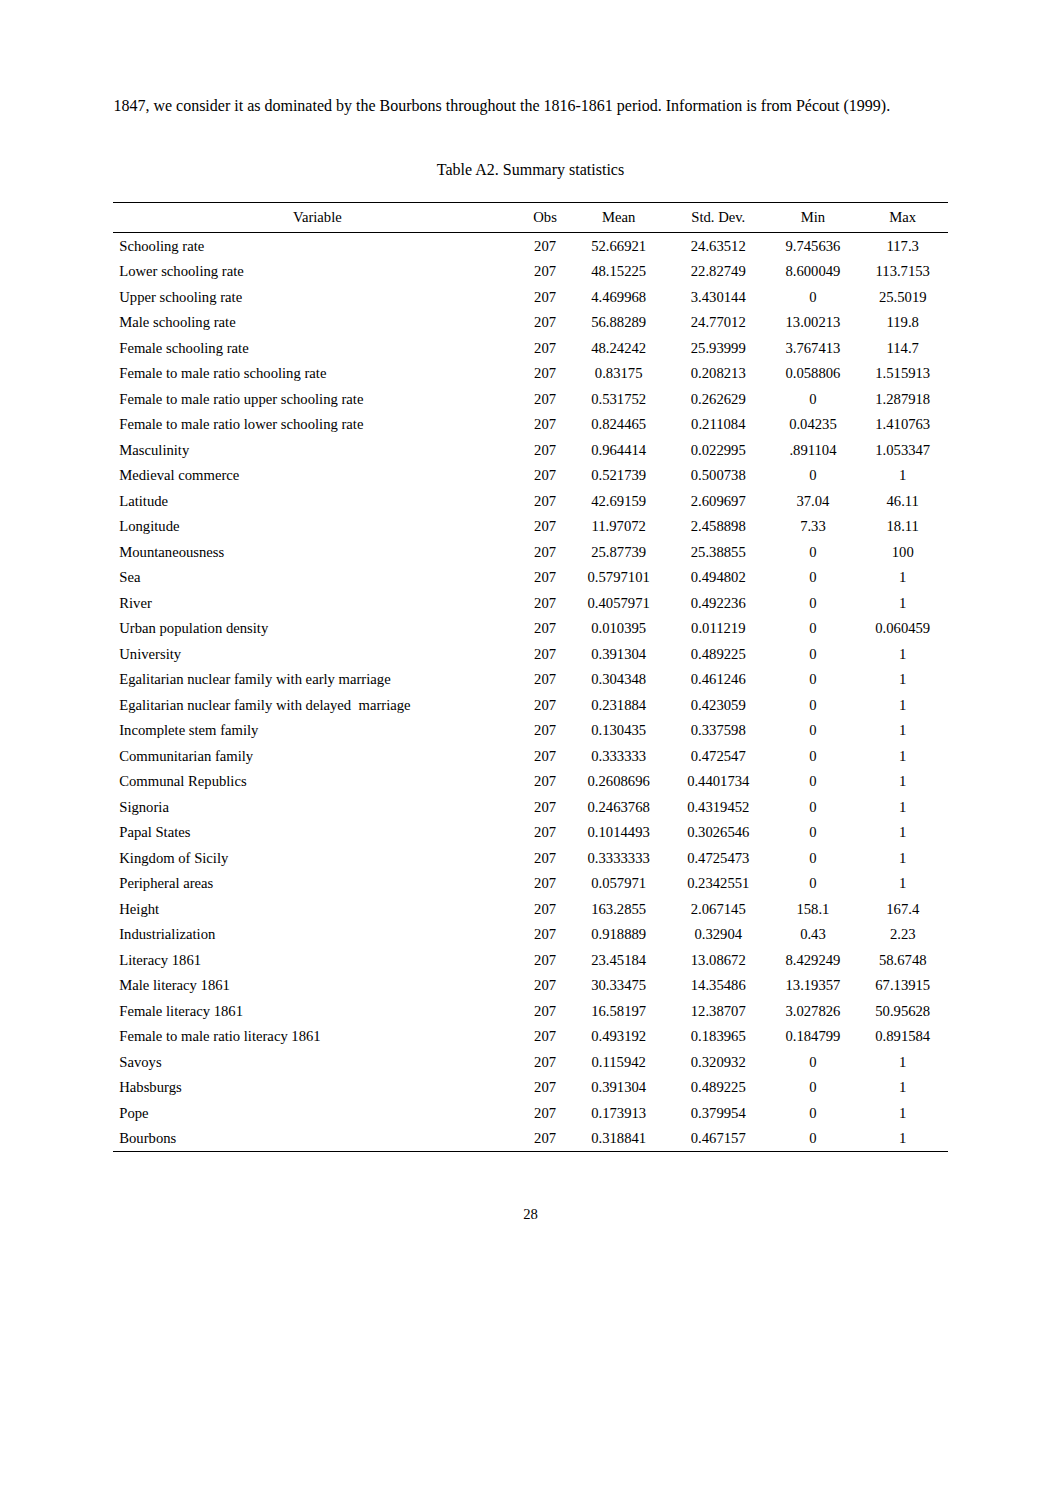1847, we consider it as dominated by the Bourbons throughout the 1816-1861 period. Information is from Pécout (1999).
Table A2. Summary statistics
| Variable | Obs | Mean | Std. Dev. | Min | Max |
| --- | --- | --- | --- | --- | --- |
| Schooling rate | 207 | 52.66921 | 24.63512 | 9.745636 | 117.3 |
| Lower schooling rate | 207 | 48.15225 | 22.82749 | 8.600049 | 113.7153 |
| Upper schooling rate | 207 | 4.469968 | 3.430144 | 0 | 25.5019 |
| Male schooling rate | 207 | 56.88289 | 24.77012 | 13.00213 | 119.8 |
| Female schooling rate | 207 | 48.24242 | 25.93999 | 3.767413 | 114.7 |
| Female to male ratio schooling rate | 207 | 0.83175 | 0.208213 | 0.058806 | 1.515913 |
| Female to male ratio upper schooling rate | 207 | 0.531752 | 0.262629 | 0 | 1.287918 |
| Female to male ratio lower schooling rate | 207 | 0.824465 | 0.211084 | 0.04235 | 1.410763 |
| Masculinity | 207 | 0.964414 | 0.022995 | .891104 | 1.053347 |
| Medieval commerce | 207 | 0.521739 | 0.500738 | 0 | 1 |
| Latitude | 207 | 42.69159 | 2.609697 | 37.04 | 46.11 |
| Longitude | 207 | 11.97072 | 2.458898 | 7.33 | 18.11 |
| Mountaneousness | 207 | 25.87739 | 25.38855 | 0 | 100 |
| Sea | 207 | 0.5797101 | 0.494802 | 0 | 1 |
| River | 207 | 0.4057971 | 0.492236 | 0 | 1 |
| Urban population density | 207 | 0.010395 | 0.011219 | 0 | 0.060459 |
| University | 207 | 0.391304 | 0.489225 | 0 | 1 |
| Egalitarian nuclear family with early marriage | 207 | 0.304348 | 0.461246 | 0 | 1 |
| Egalitarian nuclear family with delayed marriage | 207 | 0.231884 | 0.423059 | 0 | 1 |
| Incomplete stem family | 207 | 0.130435 | 0.337598 | 0 | 1 |
| Communitarian family | 207 | 0.333333 | 0.472547 | 0 | 1 |
| Communal Republics | 207 | 0.2608696 | 0.4401734 | 0 | 1 |
| Signoria | 207 | 0.2463768 | 0.4319452 | 0 | 1 |
| Papal States | 207 | 0.1014493 | 0.3026546 | 0 | 1 |
| Kingdom of Sicily | 207 | 0.3333333 | 0.4725473 | 0 | 1 |
| Peripheral areas | 207 | 0.057971 | 0.2342551 | 0 | 1 |
| Height | 207 | 163.2855 | 2.067145 | 158.1 | 167.4 |
| Industrialization | 207 | 0.918889 | 0.32904 | 0.43 | 2.23 |
| Literacy 1861 | 207 | 23.45184 | 13.08672 | 8.429249 | 58.6748 |
| Male literacy 1861 | 207 | 30.33475 | 14.35486 | 13.19357 | 67.13915 |
| Female literacy 1861 | 207 | 16.58197 | 12.38707 | 3.027826 | 50.95628 |
| Female to male ratio literacy 1861 | 207 | 0.493192 | 0.183965 | 0.184799 | 0.891584 |
| Savoys | 207 | 0.115942 | 0.320932 | 0 | 1 |
| Habsburgs | 207 | 0.391304 | 0.489225 | 0 | 1 |
| Pope | 207 | 0.173913 | 0.379954 | 0 | 1 |
| Bourbons | 207 | 0.318841 | 0.467157 | 0 | 1 |
28